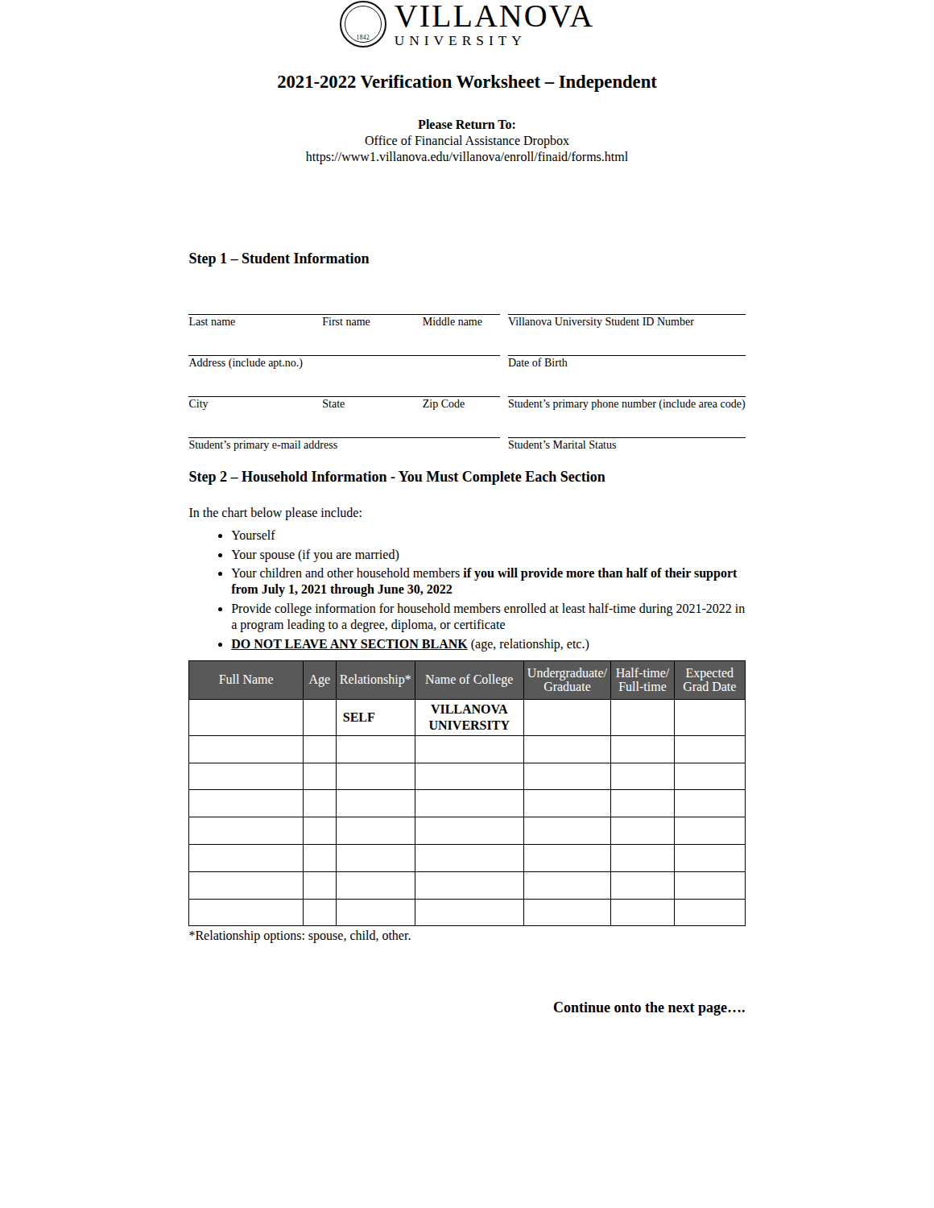VILLANOVA UNIVERSITY
2021-2022 Verification Worksheet – Independent
Please Return To:
Office of Financial Assistance Dropbox
https://www1.villanova.edu/villanova/enroll/finaid/forms.html
Step 1 – Student Information
| Last name | First name | Middle name | | Villanova University Student ID Number |
| Address (include apt.no.) | | Date of Birth |
| City | State | Zip Code | | Student’s primary phone number (include area code) |
| Student’s primary e-mail address | | Student’s Marital Status |
Step 2 – Household Information - You Must Complete Each Section
In the chart below please include:
Yourself
Your spouse (if you are married)
Your children and other household members if you will provide more than half of their support from July 1, 2021 through June 30, 2022
Provide college information for household members enrolled at least half-time during 2021-2022 in a program leading to a degree, diploma, or certificate
DO NOT LEAVE ANY SECTION BLANK (age, relationship, etc.)
| Full Name | Age | Relationship* | Name of College | Undergraduate/ Graduate | Half-time/ Full-time | Expected Grad Date |
| --- | --- | --- | --- | --- | --- | --- |
| | | SELF | VILLANOVA UNIVERSITY | | | |
*Relationship options: spouse, child, other.
Continue onto the next page….